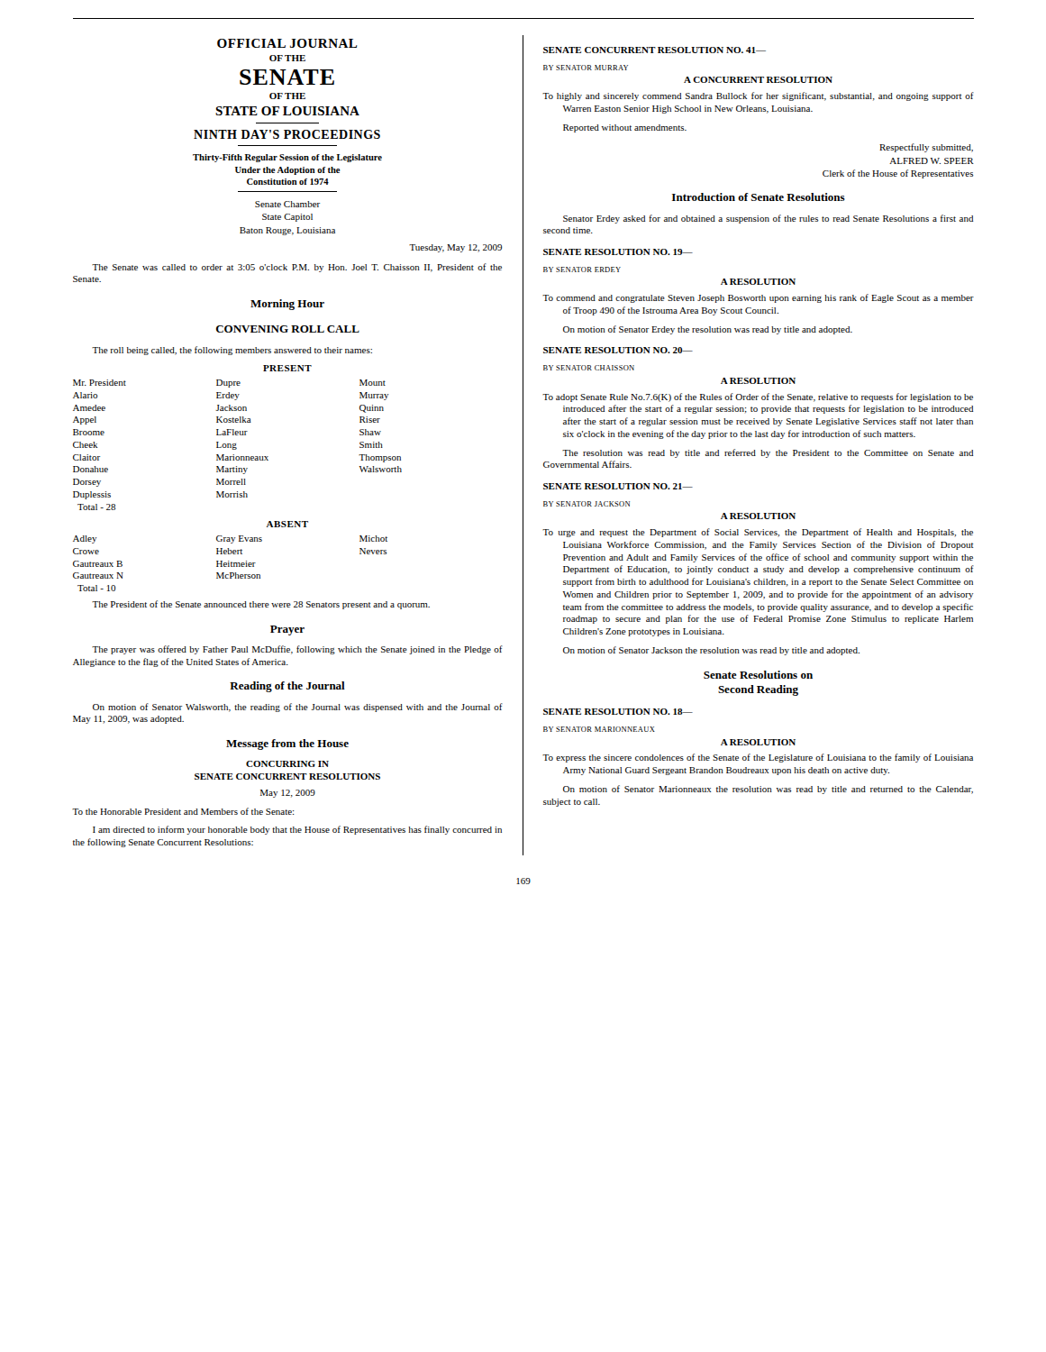OFFICIAL JOURNAL
OF THE
SENATE
OF THE
STATE OF LOUISIANA
NINTH DAY'S PROCEEDINGS
Thirty-Fifth Regular Session of the Legislature
Under the Adoption of the
Constitution of 1974
Senate Chamber
State Capitol
Baton Rouge, Louisiana
Tuesday, May 12, 2009
The Senate was called to order at 3:05 o'clock P.M. by Hon. Joel T. Chaisson II, President of the Senate.
Morning Hour
CONVENING ROLL CALL
The roll being called, the following members answered to their names:
PRESENT
| Mr. President | Dupre | Mount |
| Alario | Erdey | Murray |
| Amedee | Jackson | Quinn |
| Appel | Kostelka | Riser |
| Broome | LaFleur | Shaw |
| Cheek | Long | Smith |
| Claitor | Marionneaux | Thompson |
| Donahue | Martiny | Walsworth |
| Dorsey | Morrell | |
| Duplessis | Morrish | |
| Total - 28 | | |
ABSENT
| Adley | Gray Evans | Michot |
| Crowe | Hebert | Nevers |
| Gautreaux B | Heitmeier | |
| Gautreaux N | McPherson | |
| Total - 10 | | |
The President of the Senate announced there were 28 Senators present and a quorum.
Prayer
The prayer was offered by Father Paul McDuffie, following which the Senate joined in the Pledge of Allegiance to the flag of the United States of America.
Reading of the Journal
On motion of Senator Walsworth, the reading of the Journal was dispensed with and the Journal of May 11, 2009, was adopted.
Message from the House
CONCURRING IN
SENATE CONCURRENT RESOLUTIONS
May 12, 2009
To the Honorable President and Members of the Senate:
I am directed to inform your honorable body that the House of Representatives has finally concurred in the following Senate Concurrent Resolutions:
SENATE CONCURRENT RESOLUTION NO. 41—
BY SENATOR MURRAY
A CONCURRENT RESOLUTION
To highly and sincerely commend Sandra Bullock for her significant, substantial, and ongoing support of Warren Easton Senior High School in New Orleans, Louisiana.
Reported without amendments.
Respectfully submitted,
ALFRED W. SPEER
Clerk of the House of Representatives
Introduction of Senate Resolutions
Senator Erdey asked for and obtained a suspension of the rules to read Senate Resolutions a first and second time.
SENATE RESOLUTION NO. 19—
BY SENATOR ERDEY
A RESOLUTION
To commend and congratulate Steven Joseph Bosworth upon earning his rank of Eagle Scout as a member of Troop 490 of the Istrouma Area Boy Scout Council.
On motion of Senator Erdey the resolution was read by title and adopted.
SENATE RESOLUTION NO. 20—
BY SENATOR CHAISSON
A RESOLUTION
To adopt Senate Rule No.7.6(K) of the Rules of Order of the Senate, relative to requests for legislation to be introduced after the start of a regular session; to provide that requests for legislation to be introduced after the start of a regular session must be received by Senate Legislative Services staff not later than six o'clock in the evening of the day prior to the last day for introduction of such matters.
The resolution was read by title and referred by the President to the Committee on Senate and Governmental Affairs.
SENATE RESOLUTION NO. 21—
BY SENATOR JACKSON
A RESOLUTION
To urge and request the Department of Social Services, the Department of Health and Hospitals, the Louisiana Workforce Commission, and the Family Services Section of the Division of Dropout Prevention and Adult and Family Services of the office of school and community support within the Department of Education, to jointly conduct a study and develop a comprehensive continuum of support from birth to adulthood for Louisiana's children, in a report to the Senate Select Committee on Women and Children prior to September 1, 2009, and to provide for the appointment of an advisory team from the committee to address the models, to provide quality assurance, and to develop a specific roadmap to secure and plan for the use of Federal Promise Zone Stimulus to replicate Harlem Children's Zone prototypes in Louisiana.
On motion of Senator Jackson the resolution was read by title and adopted.
Senate Resolutions on
Second Reading
SENATE RESOLUTION NO. 18—
BY SENATOR MARIONNEAUX
A RESOLUTION
To express the sincere condolences of the Senate of the Legislature of Louisiana to the family of Louisiana Army National Guard Sergeant Brandon Boudreaux upon his death on active duty.
On motion of Senator Marionneaux the resolution was read by title and returned to the Calendar, subject to call.
169